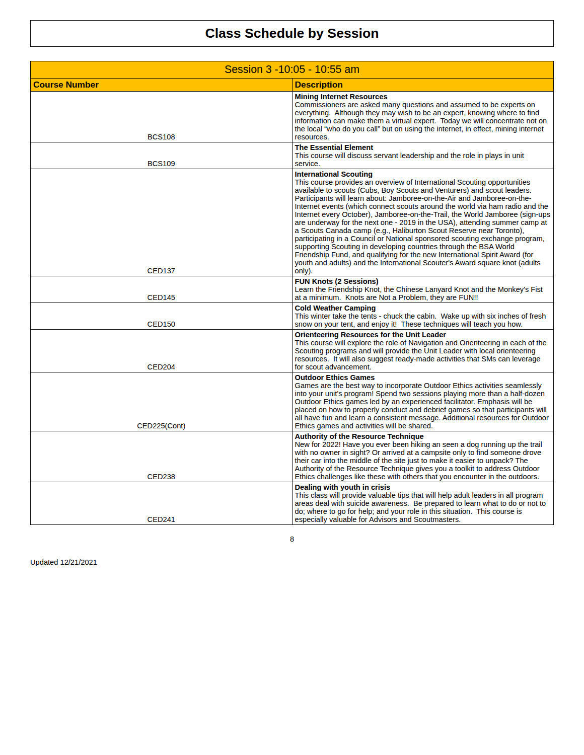Class Schedule by Session
| Session 3 -10:05 - 10:55 am |
| Course Number | Description |
| BCS108 | Mining Internet Resources Commissioners are asked many questions and assumed to be experts on everything. Although they may wish to be an expert, knowing where to find information can make them a virtual expert. Today we will concentrate not on the local “who do you call” but on using the internet, in effect, mining internet resources. |
| BCS109 | The Essential Element This course will discuss servant leadership and the role in plays in unit service. |
| CED137 | International Scouting This course provides an overview of International Scouting opportunities available to scouts (Cubs, Boy Scouts and Venturers) and scout leaders. Participants will learn about: Jamboree-on-the-Air and Jamboree-on-the-Internet events (which connect scouts around the world via ham radio and the Internet every October), Jamboree-on-the-Trail, the World Jamboree (sign-ups are underway for the next one - 2019 in the USA), attending summer camp at a Scouts Canada camp (e.g., Haliburton Scout Reserve near Toronto), participating in a Council or National sponsored scouting exchange program, supporting Scouting in developing countries through the BSA World Friendship Fund, and qualifying for the new International Spirit Award (for youth and adults) and the International Scouter's Award square knot (adults only). |
| CED145 | FUN Knots (2 Sessions) Learn the Friendship Knot, the Chinese Lanyard Knot and the Monkey's Fist at a minimum. Knots are Not a Problem, they are FUN!! |
| CED150 | Cold Weather Camping This winter take the tents - chuck the cabin. Wake up with six inches of fresh snow on your tent, and enjoy it! These techniques will teach you how. |
| CED204 | Orienteering Resources for the Unit Leader This course will explore the role of Navigation and Orienteering in each of the Scouting programs and will provide the Unit Leader with local orienteering resources. It will also suggest ready-made activities that SMs can leverage for scout advancement. |
| CED225(Cont) | Outdoor Ethics Games Games are the best way to incorporate Outdoor Ethics activities seamlessly into your unit's program! Spend two sessions playing more than a half-dozen Outdoor Ethics games led by an experienced facilitator. Emphasis will be placed on how to properly conduct and debrief games so that participants will all have fun and learn a consistent message. Additional resources for Outdoor Ethics games and activities will be shared. |
| CED238 | Authority of the Resource Technique New for 2022! Have you ever been hiking an seen a dog running up the trail with no owner in sight? Or arrived at a campsite only to find someone drove their car into the middle of the site just to make it easier to unpack? The Authority of the Resource Technique gives you a toolkit to address Outdoor Ethics challenges like these with others that you encounter in the outdoors. |
| CED241 | Dealing with youth in crisis This class will provide valuable tips that will help adult leaders in all program areas deal with suicide awareness. Be prepared to learn what to do or not to do; where to go for help; and your role in this situation. This course is especially valuable for Advisors and Scoutmasters. |
8
Updated 12/21/2021